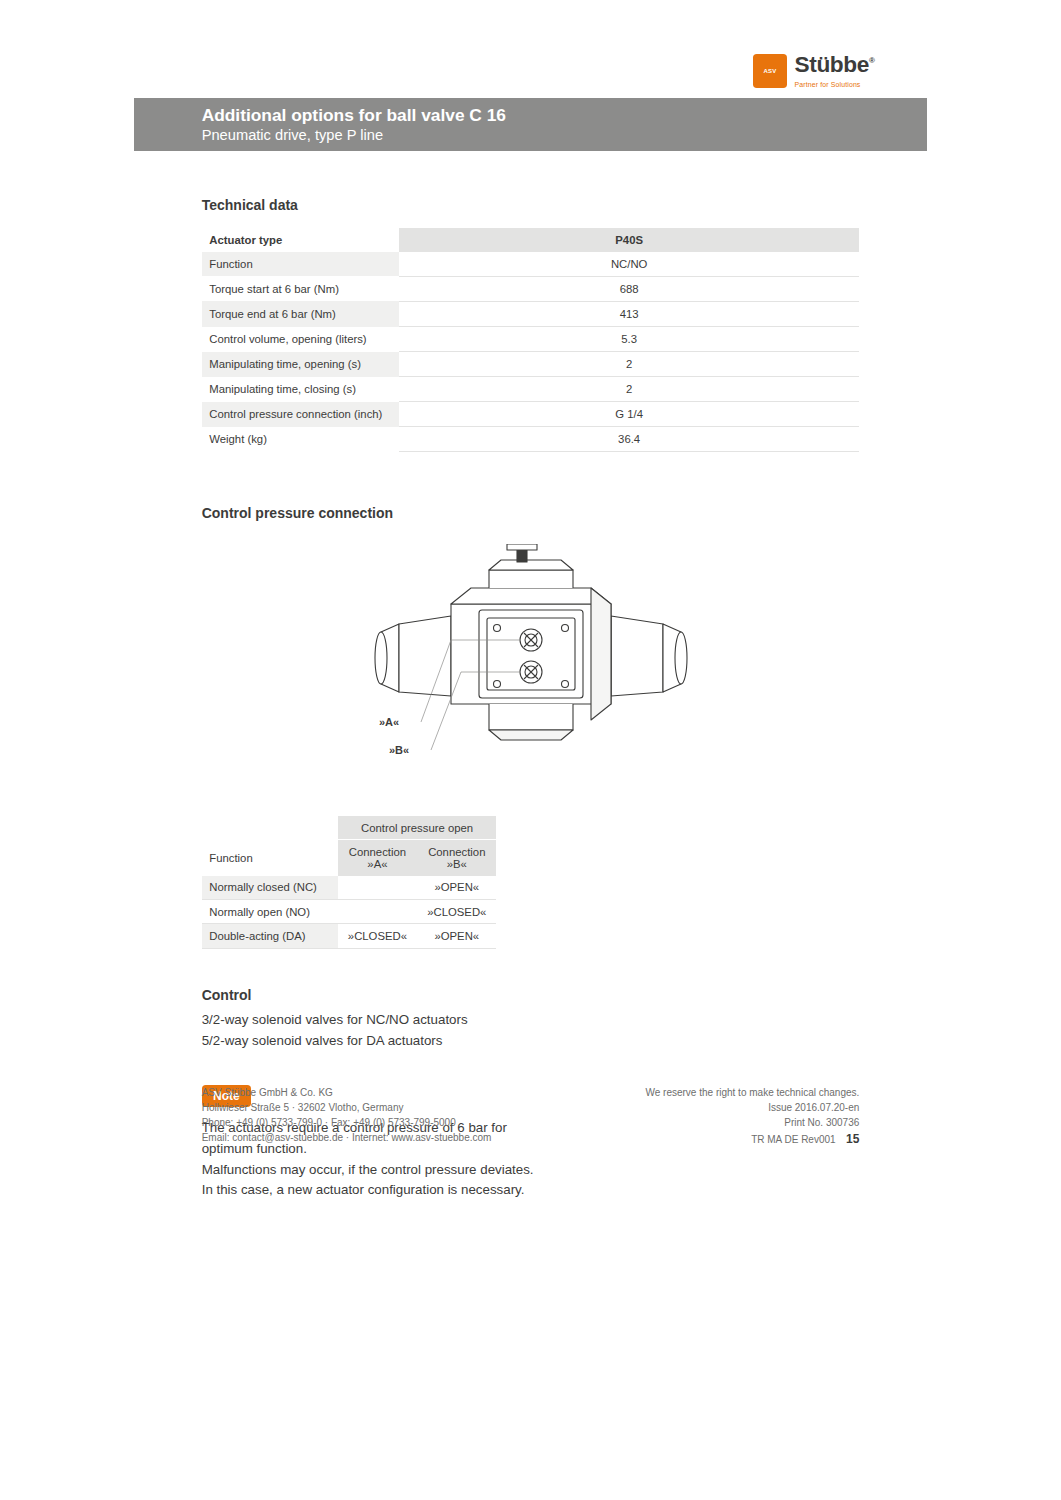Stübbe®
Partner for Solutions
Additional options for ball valve C 16
Pneumatic drive, type P line
Technical data
| Actuator type | P40S |
| --- | --- |
| Function | NC/NO |
| Torque start at 6 bar (Nm) | 688 |
| Torque end at 6 bar (Nm) | 413 |
| Control volume, opening (liters) | 5.3 |
| Manipulating time, opening (s) | 2 |
| Manipulating time, closing (s) | 2 |
| Control pressure connection (inch) | G 1/4 |
| Weight (kg) | 36.4 |
Control pressure connection
»A« »B«
| | Control pressure open |
| --- | --- |
| Function | Connection »A« | Connection »B« |
| Normally closed (NC) | | »OPEN« |
| Normally open (NO) | | »CLOSED« |
| Double-acting (DA) | »CLOSED« | »OPEN« |
Control
3/2-way solenoid valves for NC/NO actuators
5/2-way solenoid valves for DA actuators
Note
The actuators require a control pressure of 6 bar for
optimum function.
Malfunctions may occur, if the control pressure deviates.
In this case, a new actuator configuration is necessary.
ASV Stübbe GmbH & Co. KG
Hollwieser Straße 5 · 32602 Vlotho, Germany
Phone: +49 (0) 5733-799-0 · Fax: +49 (0) 5733-799-5000
Email: contact@asv-stuebbe.de · Internet: www.asv-stuebbe.com
We reserve the right to make technical changes.
Issue 2016.07.20-en
Print No. 300736
TR MA DE Rev001 15